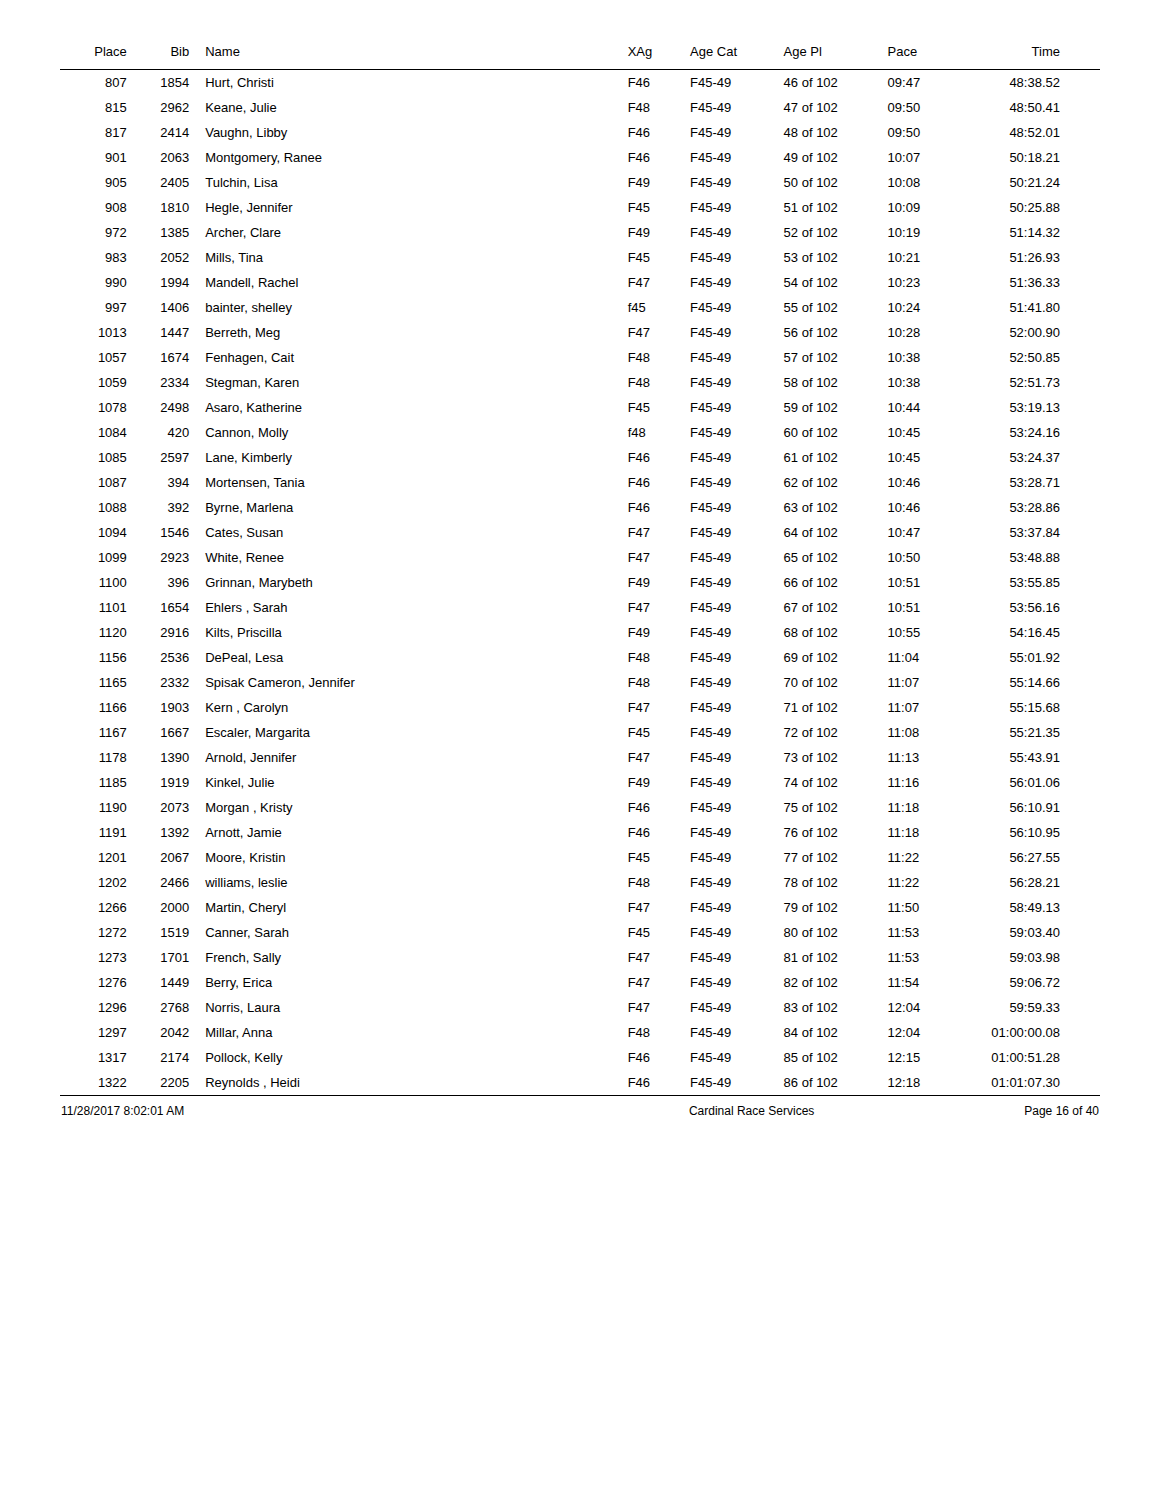| Place | Bib | Name | XAg | Age Cat | Age Pl | Pace | Time |
| --- | --- | --- | --- | --- | --- | --- | --- |
| 807 | 1854 | Hurt, Christi | F46 | F45-49 | 46 of 102 | 09:47 | 48:38.52 |
| 815 | 2962 | Keane, Julie | F48 | F45-49 | 47 of 102 | 09:50 | 48:50.41 |
| 817 | 2414 | Vaughn, Libby | F46 | F45-49 | 48 of 102 | 09:50 | 48:52.01 |
| 901 | 2063 | Montgomery, Ranee | F46 | F45-49 | 49 of 102 | 10:07 | 50:18.21 |
| 905 | 2405 | Tulchin, Lisa | F49 | F45-49 | 50 of 102 | 10:08 | 50:21.24 |
| 908 | 1810 | Hegle, Jennifer | F45 | F45-49 | 51 of 102 | 10:09 | 50:25.88 |
| 972 | 1385 | Archer, Clare | F49 | F45-49 | 52 of 102 | 10:19 | 51:14.32 |
| 983 | 2052 | Mills, Tina | F45 | F45-49 | 53 of 102 | 10:21 | 51:26.93 |
| 990 | 1994 | Mandell, Rachel | F47 | F45-49 | 54 of 102 | 10:23 | 51:36.33 |
| 997 | 1406 | bainter, shelley | f45 | F45-49 | 55 of 102 | 10:24 | 51:41.80 |
| 1013 | 1447 | Berreth, Meg | F47 | F45-49 | 56 of 102 | 10:28 | 52:00.90 |
| 1057 | 1674 | Fenhagen, Cait | F48 | F45-49 | 57 of 102 | 10:38 | 52:50.85 |
| 1059 | 2334 | Stegman, Karen | F48 | F45-49 | 58 of 102 | 10:38 | 52:51.73 |
| 1078 | 2498 | Asaro, Katherine | F45 | F45-49 | 59 of 102 | 10:44 | 53:19.13 |
| 1084 | 420 | Cannon, Molly | f48 | F45-49 | 60 of 102 | 10:45 | 53:24.16 |
| 1085 | 2597 | Lane, Kimberly | F46 | F45-49 | 61 of 102 | 10:45 | 53:24.37 |
| 1087 | 394 | Mortensen, Tania | F46 | F45-49 | 62 of 102 | 10:46 | 53:28.71 |
| 1088 | 392 | Byrne, Marlena | F46 | F45-49 | 63 of 102 | 10:46 | 53:28.86 |
| 1094 | 1546 | Cates, Susan | F47 | F45-49 | 64 of 102 | 10:47 | 53:37.84 |
| 1099 | 2923 | White, Renee | F47 | F45-49 | 65 of 102 | 10:50 | 53:48.88 |
| 1100 | 396 | Grinnan, Marybeth | F49 | F45-49 | 66 of 102 | 10:51 | 53:55.85 |
| 1101 | 1654 | Ehlers , Sarah | F47 | F45-49 | 67 of 102 | 10:51 | 53:56.16 |
| 1120 | 2916 | Kilts, Priscilla | F49 | F45-49 | 68 of 102 | 10:55 | 54:16.45 |
| 1156 | 2536 | DePeal, Lesa | F48 | F45-49 | 69 of 102 | 11:04 | 55:01.92 |
| 1165 | 2332 | Spisak Cameron, Jennifer | F48 | F45-49 | 70 of 102 | 11:07 | 55:14.66 |
| 1166 | 1903 | Kern , Carolyn | F47 | F45-49 | 71 of 102 | 11:07 | 55:15.68 |
| 1167 | 1667 | Escaler, Margarita | F45 | F45-49 | 72 of 102 | 11:08 | 55:21.35 |
| 1178 | 1390 | Arnold, Jennifer | F47 | F45-49 | 73 of 102 | 11:13 | 55:43.91 |
| 1185 | 1919 | Kinkel, Julie | F49 | F45-49 | 74 of 102 | 11:16 | 56:01.06 |
| 1190 | 2073 | Morgan , Kristy | F46 | F45-49 | 75 of 102 | 11:18 | 56:10.91 |
| 1191 | 1392 | Arnott, Jamie | F46 | F45-49 | 76 of 102 | 11:18 | 56:10.95 |
| 1201 | 2067 | Moore, Kristin | F45 | F45-49 | 77 of 102 | 11:22 | 56:27.55 |
| 1202 | 2466 | williams, leslie | F48 | F45-49 | 78 of 102 | 11:22 | 56:28.21 |
| 1266 | 2000 | Martin, Cheryl | F47 | F45-49 | 79 of 102 | 11:50 | 58:49.13 |
| 1272 | 1519 | Canner, Sarah | F45 | F45-49 | 80 of 102 | 11:53 | 59:03.40 |
| 1273 | 1701 | French, Sally | F47 | F45-49 | 81 of 102 | 11:53 | 59:03.98 |
| 1276 | 1449 | Berry, Erica | F47 | F45-49 | 82 of 102 | 11:54 | 59:06.72 |
| 1296 | 2768 | Norris, Laura | F47 | F45-49 | 83 of 102 | 12:04 | 59:59.33 |
| 1297 | 2042 | Millar, Anna | F48 | F45-49 | 84 of 102 | 12:04 | 01:00:00.08 |
| 1317 | 2174 | Pollock, Kelly | F46 | F45-49 | 85 of 102 | 12:15 | 01:00:51.28 |
| 1322 | 2205 | Reynolds , Heidi | F46 | F45-49 | 86 of 102 | 12:18 | 01:01:07.30 |
| 11/28/2017 8:02:01 AM | Cardinal Race Services | Page 16 of 40 |